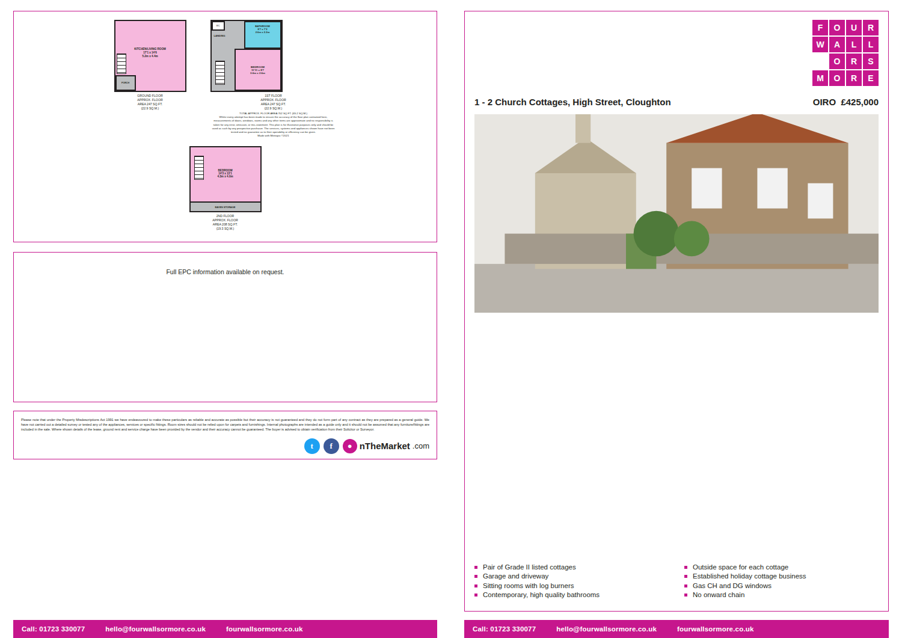KITCHEN/LIVING ROOM
17'1 x 14'6
5.2m x 4.4m
PORCH
GROUND FLOOR
APPROX. FLOOR
AREA 247 SQ.FT.
(22.9 SQ.M.)
WC
BATHROOM
8'7 x 7'2
2.6m x 2.2m
LANDING
BEDROOM
11'11 x 8'7
3.6m x 2.6m
1ST FLOOR
APPROX. FLOOR
AREA 247 SQ.FT.
(22.9 SQ.M.)
TOTAL APPROX. FLOOR AREA 702 SQ.FT. (65.2 SQ.M.)
Whilst every attempt has been made to ensure the accuracy of the floor plan contained here, measurements of doors, windows, rooms and any other items are approximate and no responsibility is taken for any error, omission, or mis-statement. This plan is for illustrative purposes only and should be used as such by any prospective purchaser. The services, systems and appliances shown have not been tested and no guarantee as to their operability or efficiency can be given.
Made with Metropix ©2021
BEDROOM
14'3 x 13'1
4.3m x 4.0m
EAVES STORAGE
2ND FLOOR
APPROX. FLOOR
AREA 208 SQ.FT.
(19.3 SQ.M.)
Full EPC information available on request.
Please note that under the Property Misdescriptions Act 1991 we have endeavoured to make these particulars as reliable and accurate as possible but their accuracy is not guaranteed and they do not form part of any contract as they are prepared as a general guide. We have not carried out a detailed survey or tested any of the appliances, services or specific fittings. Room sizes should not be relied upon for carpets and furnishings. Internal photographs are intended as a guide only and it should not be assumed that any furniture/fittings are included in the sale. Where shown details of the lease, ground rent and service charge have been provided by the vendor and their accuracy cannot be guaranteed. The buyer is advised to obtain verification from their Solicitor or Surveyor.
t f ●nTheMarket.com
Call: 01723 330077 hello@fourwallsormore.co.uk fourwallsormore.co.uk
F
O
U
R
W
A
L
L
O
R
S
M
O
R
E
1 - 2 Church Cottages, High Street, Cloughton OIRO £425,000
Pair of Grade II listed cottages
Garage and driveway
Sitting rooms with log burners
Contemporary, high quality bathrooms
Outside space for each cottage
Established holiday cottage business
Gas CH and DG windows
No onward chain
Call: 01723 330077 hello@fourwallsormore.co.uk fourwallsormore.co.uk